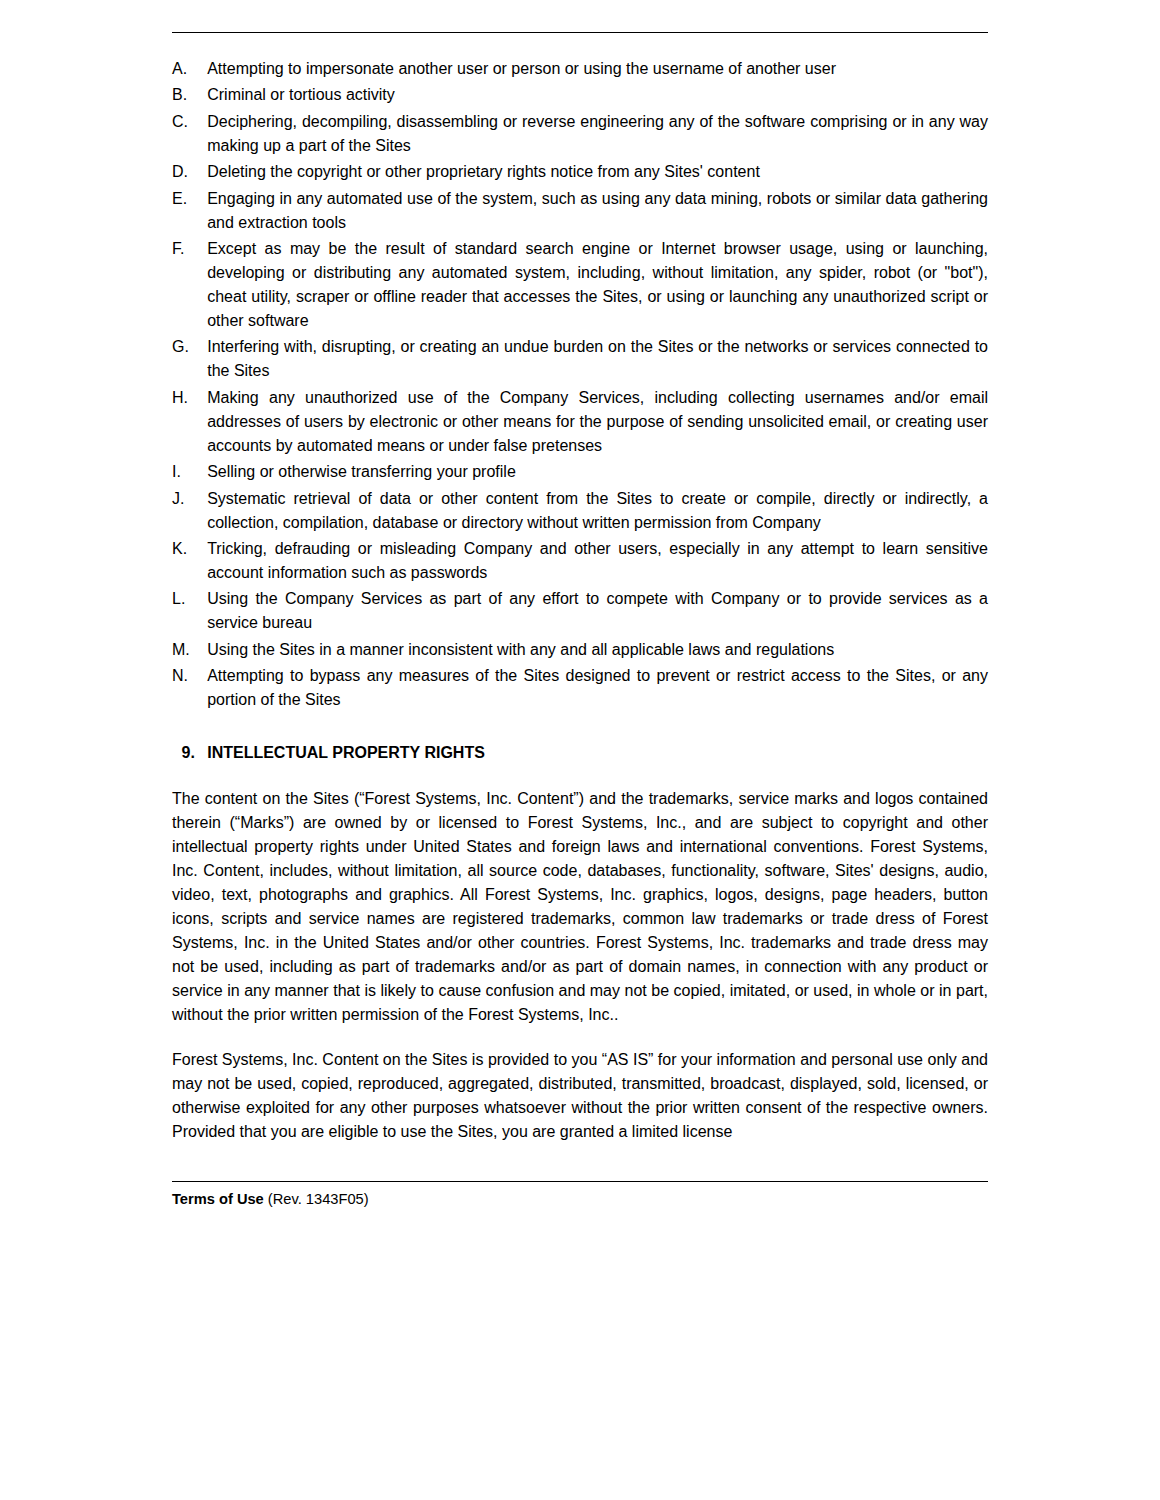A. Attempting to impersonate another user or person or using the username of another user
B. Criminal or tortious activity
C. Deciphering, decompiling, disassembling or reverse engineering any of the software comprising or in any way making up a part of the Sites
D. Deleting the copyright or other proprietary rights notice from any Sites' content
E. Engaging in any automated use of the system, such as using any data mining, robots or similar data gathering and extraction tools
F. Except as may be the result of standard search engine or Internet browser usage, using or launching, developing or distributing any automated system, including, without limitation, any spider, robot (or "bot"), cheat utility, scraper or offline reader that accesses the Sites, or using or launching any unauthorized script or other software
G. Interfering with, disrupting, or creating an undue burden on the Sites or the networks or services connected to the Sites
H. Making any unauthorized use of the Company Services, including collecting usernames and/or email addresses of users by electronic or other means for the purpose of sending unsolicited email, or creating user accounts by automated means or under false pretenses
I. Selling or otherwise transferring your profile
J. Systematic retrieval of data or other content from the Sites to create or compile, directly or indirectly, a collection, compilation, database or directory without written permission from Company
K. Tricking, defrauding or misleading Company and other users, especially in any attempt to learn sensitive account information such as passwords
L. Using the Company Services as part of any effort to compete with Company or to provide services as a service bureau
M. Using the Sites in a manner inconsistent with any and all applicable laws and regulations
N. Attempting to bypass any measures of the Sites designed to prevent or restrict access to the Sites, or any portion of the Sites
9. INTELLECTUAL PROPERTY RIGHTS
The content on the Sites (“Forest Systems, Inc. Content”) and the trademarks, service marks and logos contained therein (“Marks”) are owned by or licensed to Forest Systems, Inc., and are subject to copyright and other intellectual property rights under United States and foreign laws and international conventions. Forest Systems, Inc. Content, includes, without limitation, all source code, databases, functionality, software, Sites' designs, audio, video, text, photographs and graphics. All Forest Systems, Inc. graphics, logos, designs, page headers, button icons, scripts and service names are registered trademarks, common law trademarks or trade dress of Forest Systems, Inc. in the United States and/or other countries. Forest Systems, Inc. trademarks and trade dress may not be used, including as part of trademarks and/or as part of domain names, in connection with any product or service in any manner that is likely to cause confusion and may not be copied, imitated, or used, in whole or in part, without the prior written permission of the Forest Systems, Inc..
Forest Systems, Inc. Content on the Sites is provided to you “AS IS” for your information and personal use only and may not be used, copied, reproduced, aggregated, distributed, transmitted, broadcast, displayed, sold, licensed, or otherwise exploited for any other purposes whatsoever without the prior written consent of the respective owners. Provided that you are eligible to use the Sites, you are granted a limited license
Terms of Use (Rev. 1343F05)